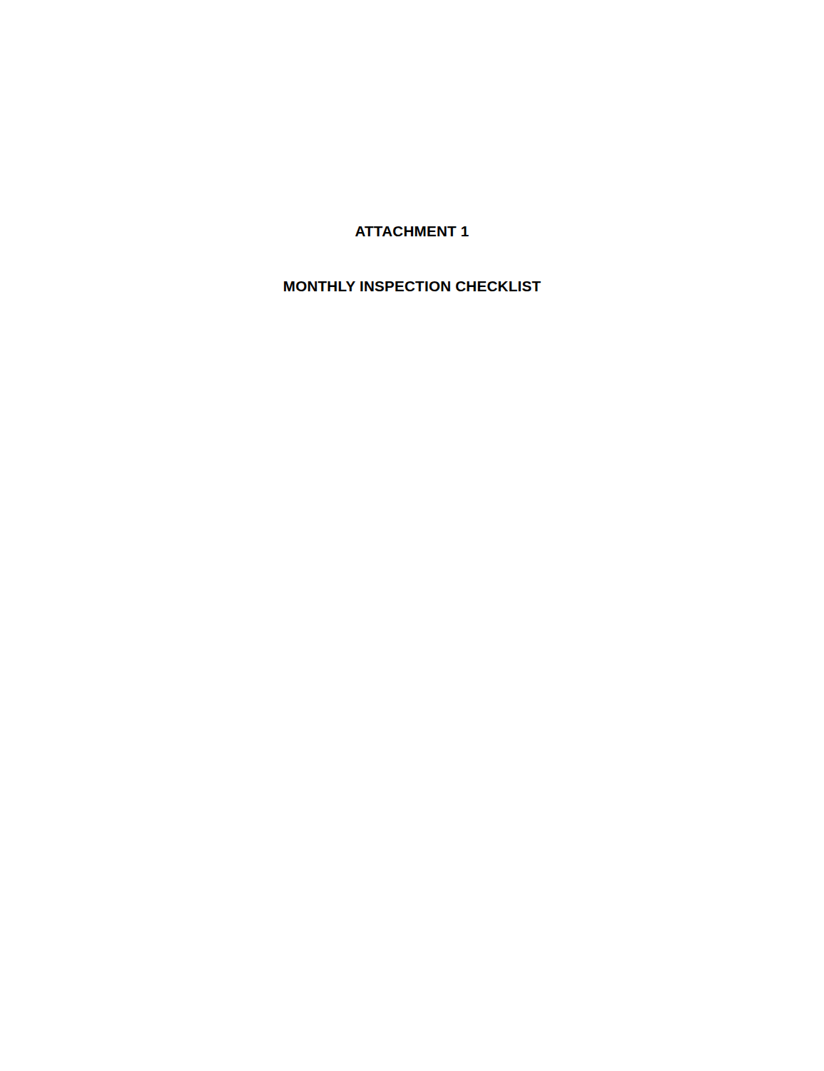ATTACHMENT 1
MONTHLY INSPECTION CHECKLIST